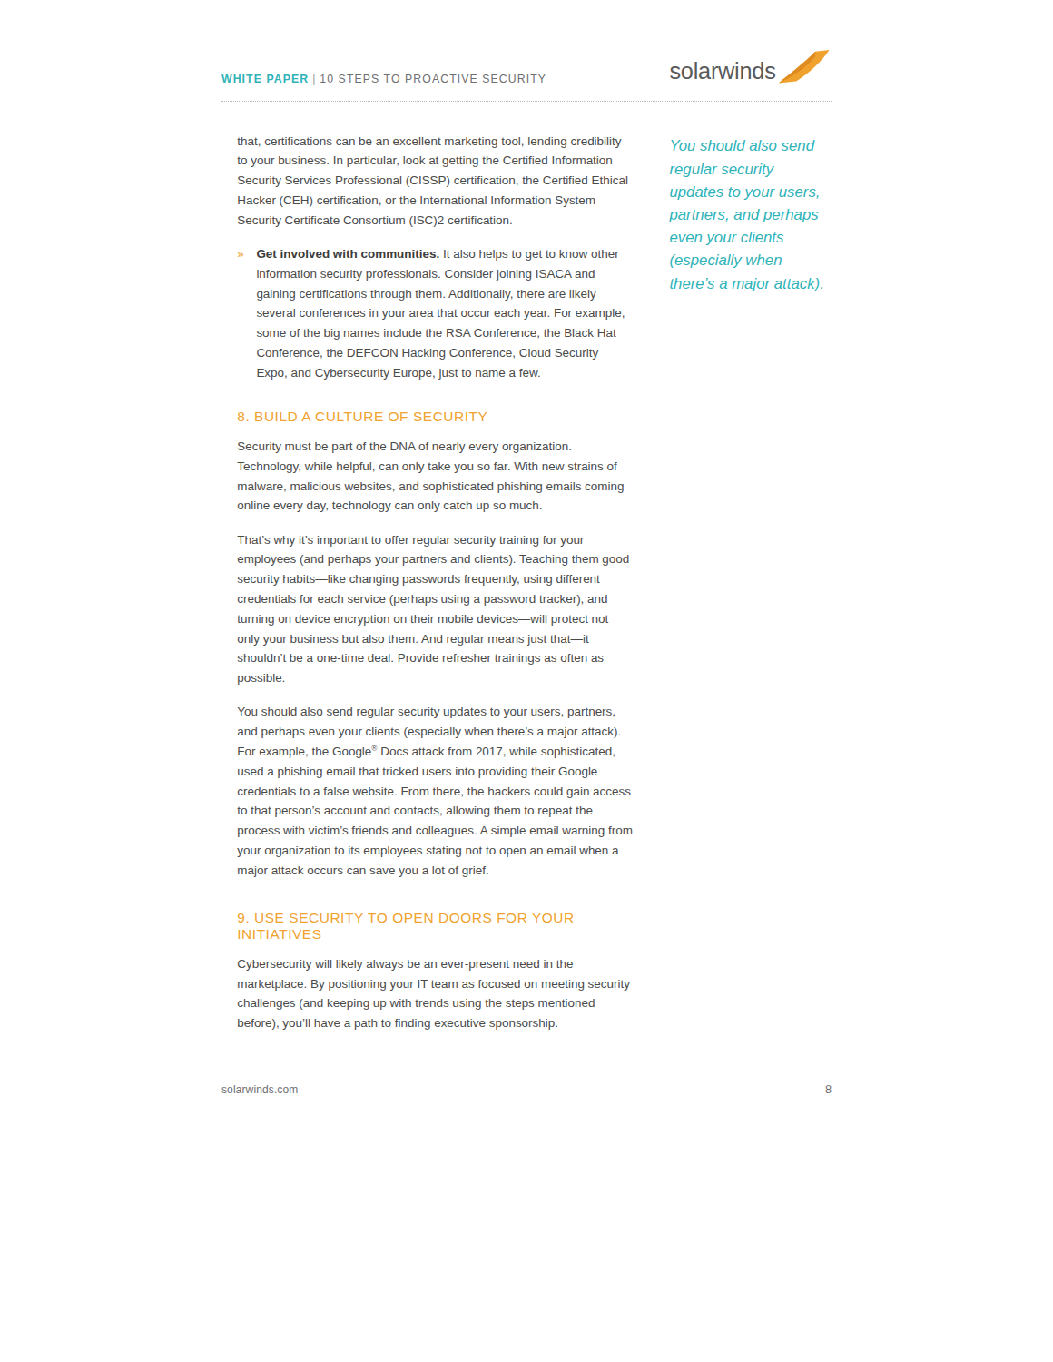WHITE PAPER|10 STEPS TO PROACTIVE SECURITY
solarwinds
that, certifications can be an excellent marketing tool, lending credibility to your business. In particular, look at getting the Certified Information Security Services Professional (CISSP) certification, the Certified Ethical Hacker (CEH) certification, or the International Information System Security Certificate Consortium (ISC)2 certification.
Get involved with communities. It also helps to get to know other information security professionals. Consider joining ISACA and gaining certifications through them. Additionally, there are likely several conferences in your area that occur each year. For example, some of the big names include the RSA Conference, the Black Hat Conference, the DEFCON Hacking Conference, Cloud Security Expo, and Cybersecurity Europe, just to name a few.
8. Build a Culture of Security
Security must be part of the DNA of nearly every organization. Technology, while helpful, can only take you so far. With new strains of malware, malicious websites, and sophisticated phishing emails coming online every day, technology can only catch up so much.
That’s why it’s important to offer regular security training for your employees (and perhaps your partners and clients). Teaching them good security habits—like changing passwords frequently, using different credentials for each service (perhaps using a password tracker), and turning on device encryption on their mobile devices—will protect not only your business but also them. And regular means just that—it shouldn’t be a one-time deal. Provide refresher trainings as often as possible.
You should also send regular security updates to your users, partners, and perhaps even your clients (especially when there’s a major attack). For example, the Google® Docs attack from 2017, while sophisticated, used a phishing email that tricked users into providing their Google credentials to a false website. From there, the hackers could gain access to that person’s account and contacts, allowing them to repeat the process with victim’s friends and colleagues. A simple email warning from your organization to its employees stating not to open an email when a major attack occurs can save you a lot of grief.
9. Use Security to Open Doors for Your Initiatives
Cybersecurity will likely always be an ever-present need in the marketplace. By positioning your IT team as focused on meeting security challenges (and keeping up with trends using the steps mentioned before), you’ll have a path to finding executive sponsorship.
You should also send regular security updates to your users, partners, and perhaps even your clients (especially when there’s a major attack).
solarwinds.com 8